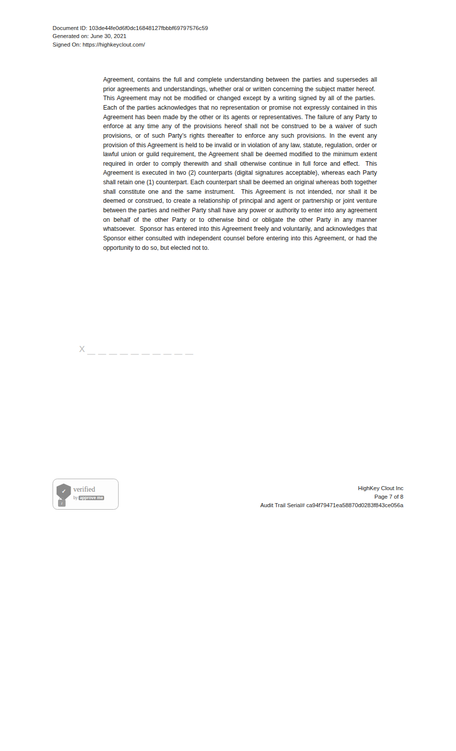Document ID: 103de44fe0d6f0dc16848127fbbbf69797576c59
Generated on: June 30, 2021
Signed On: https://highkeyclout.com/
Agreement, contains the full and complete understanding between the parties and supersedes all prior agreements and understandings, whether oral or written concerning the subject matter hereof. This Agreement may not be modified or changed except by a writing signed by all of the parties. Each of the parties acknowledges that no representation or promise not expressly contained in this Agreement has been made by the other or its agents or representatives. The failure of any Party to enforce at any time any of the provisions hereof shall not be construed to be a waiver of such provisions, or of such Party’s rights thereafter to enforce any such provisions. In the event any provision of this Agreement is held to be invalid or in violation of any law, statute, regulation, order or lawful union or guild requirement, the Agreement shall be deemed modified to the minimum extent required in order to comply therewith and shall otherwise continue in full force and effect. This Agreement is executed in two (2) counterparts (digital signatures acceptable), whereas each Party shall retain one (1) counterpart. Each counterpart shall be deemed an original whereas both together shall constitute one and the same instrument. This Agreement is not intended, nor shall it be deemed or construed, to create a relationship of principal and agent or partnership or joint venture between the parties and neither Party shall have any power or authority to enter into any agreement on behalf of the other Party or to otherwise bind or obligate the other Party in any manner whatsoever. Sponsor has entered into this Agreement freely and voluntarily, and acknowledges that Sponsor either consulted with independent counsel before entering into this Agreement, or had the opportunity to do so, but elected not to.
X ——————————
verified
by approve me
HighKey Clout Inc
Page 7 of 8
Audit Trail Serial# ca94f79471ea58870d0283f843ce056a